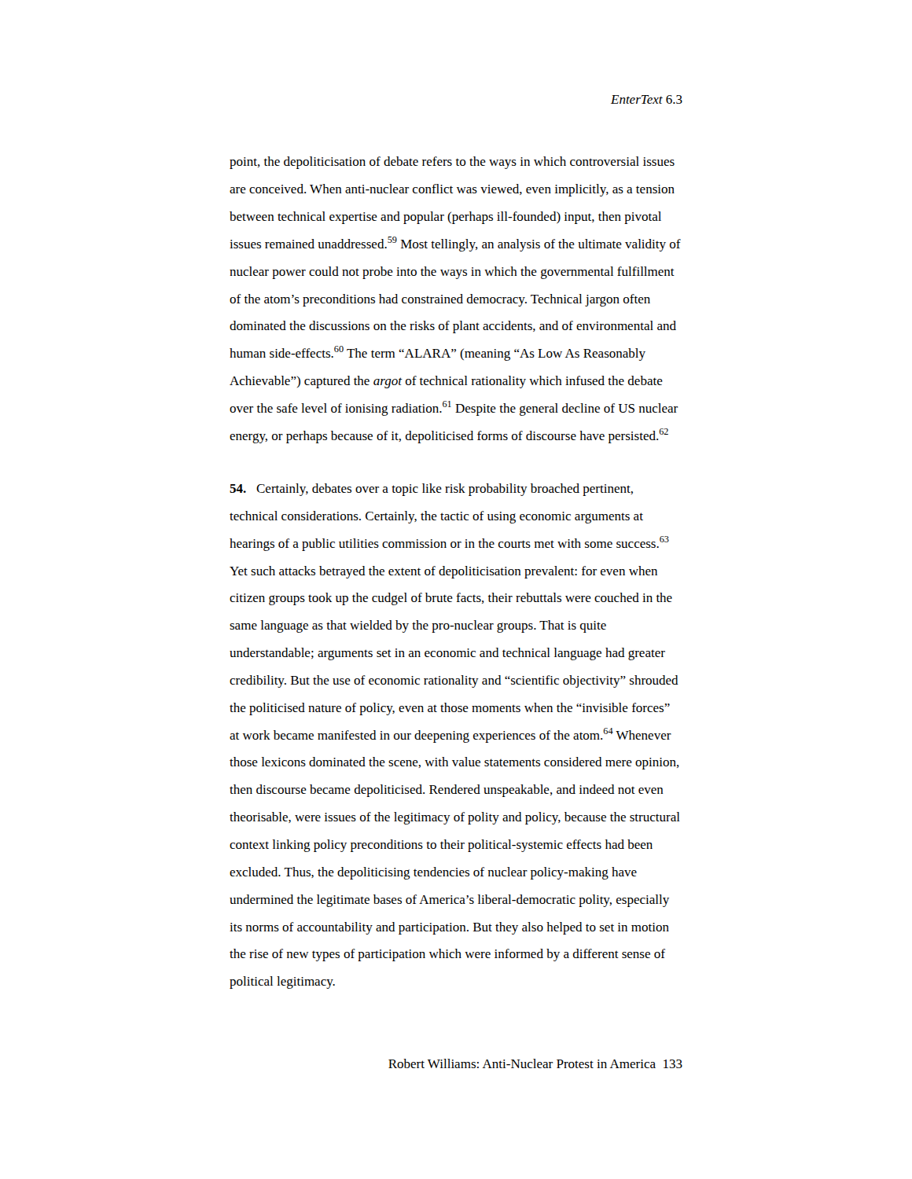EnterText 6.3
point, the depoliticisation of debate refers to the ways in which controversial issues are conceived. When anti-nuclear conflict was viewed, even implicitly, as a tension between technical expertise and popular (perhaps ill-founded) input, then pivotal issues remained unaddressed.59 Most tellingly, an analysis of the ultimate validity of nuclear power could not probe into the ways in which the governmental fulfillment of the atom’s preconditions had constrained democracy. Technical jargon often dominated the discussions on the risks of plant accidents, and of environmental and human side-effects.60 The term “ALARA” (meaning “As Low As Reasonably Achievable”) captured the argot of technical rationality which infused the debate over the safe level of ionising radiation.61 Despite the general decline of US nuclear energy, or perhaps because of it, depoliticised forms of discourse have persisted.62
54. Certainly, debates over a topic like risk probability broached pertinent, technical considerations. Certainly, the tactic of using economic arguments at hearings of a public utilities commission or in the courts met with some success.63 Yet such attacks betrayed the extent of depoliticisation prevalent: for even when citizen groups took up the cudgel of brute facts, their rebuttals were couched in the same language as that wielded by the pro-nuclear groups. That is quite understandable; arguments set in an economic and technical language had greater credibility. But the use of economic rationality and “scientific objectivity” shrouded the politicised nature of policy, even at those moments when the “invisible forces” at work became manifested in our deepening experiences of the atom.64 Whenever those lexicons dominated the scene, with value statements considered mere opinion, then discourse became depoliticised. Rendered unspeakable, and indeed not even theorisable, were issues of the legitimacy of polity and policy, because the structural context linking policy preconditions to their political-systemic effects had been excluded. Thus, the depoliticising tendencies of nuclear policy-making have undermined the legitimate bases of America’s liberal-democratic polity, especially its norms of accountability and participation. But they also helped to set in motion the rise of new types of participation which were informed by a different sense of political legitimacy.
Robert Williams: Anti-Nuclear Protest in America 133